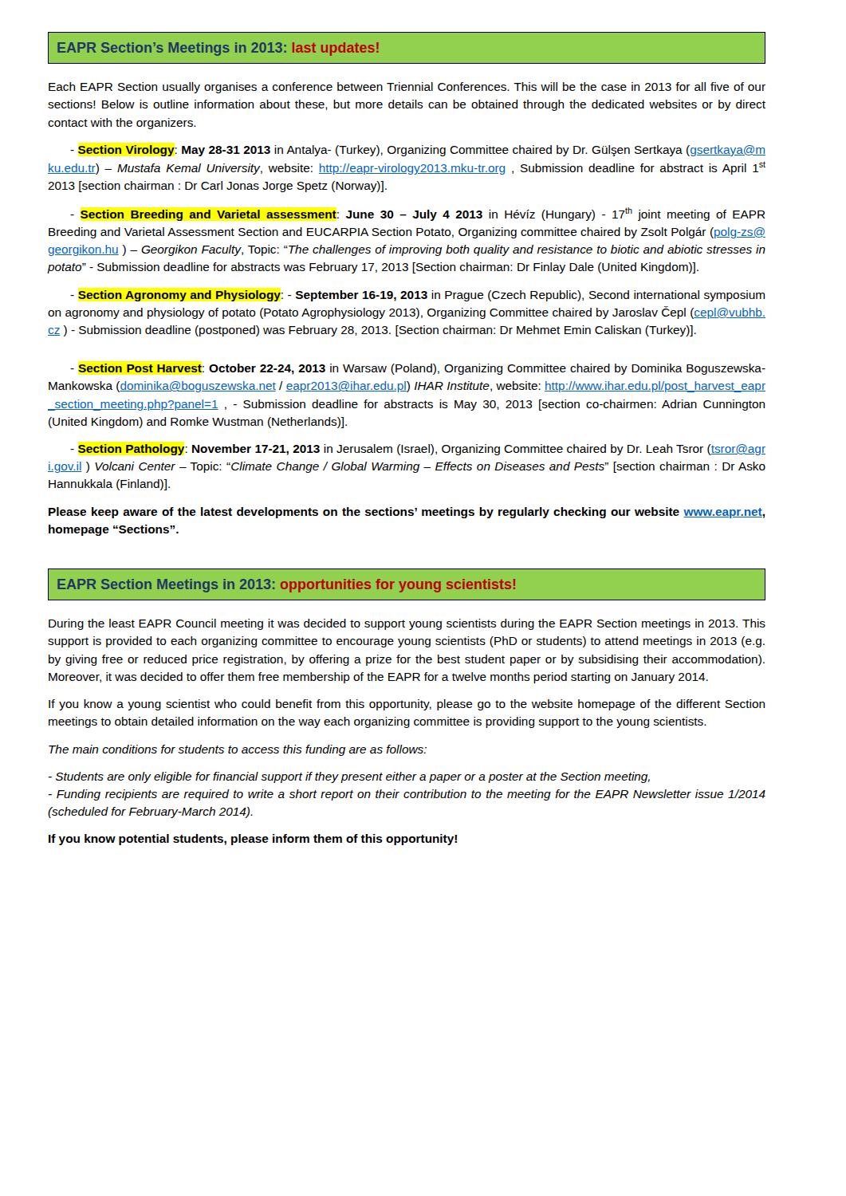EAPR Section’s Meetings in 2013: last updates!
Each EAPR Section usually organises a conference between Triennial Conferences. This will be the case in 2013 for all five of our sections! Below is outline information about these, but more details can be obtained through the dedicated websites or by direct contact with the organizers.
- Section Virology: May 28-31 2013 in Antalya- (Turkey), Organizing Committee chaired by Dr. Gülşen Sertkaya (gsertkaya@mku.edu.tr) – Mustafa Kemal University, website: http://eapr-virology2013.mku-tr.org , Submission deadline for abstract is April 1st 2013 [section chairman : Dr Carl Jonas Jorge Spetz (Norway)].
- Section Breeding and Varietal assessment: June 30 – July 4 2013 in Hévíz (Hungary) - 17th joint meeting of EAPR Breeding and Varietal Assessment Section and EUCARPIA Section Potato, Organizing committee chaired by Zsolt Polgár (polg-zs@georgikon.hu ) – Georgikon Faculty, Topic: “The challenges of improving both quality and resistance to biotic and abiotic stresses in potato” - Submission deadline for abstracts was February 17, 2013 [Section chairman: Dr Finlay Dale (United Kingdom)].
- Section Agronomy and Physiology: - September 16-19, 2013 in Prague (Czech Republic), Second international symposium on agronomy and physiology of potato (Potato Agrophysiology 2013), Organizing Committee chaired by Jaroslav Čepl (cepl@vubhb.cz ) - Submission deadline (postponed) was February 28, 2013. [Section chairman: Dr Mehmet Emin Caliskan (Turkey)].
- Section Post Harvest: October 22-24, 2013 in Warsaw (Poland), Organizing Committee chaired by Dominika Boguszewska-Mankowska (dominika@boguszewska.net / eapr2013@ihar.edu.pl) IHAR Institute, website: http://www.ihar.edu.pl/post_harvest_eapr_section_meeting.php?panel=1 , - Submission deadline for abstracts is May 30, 2013 [section co-chairmen: Adrian Cunnington (United Kingdom) and Romke Wustman (Netherlands)].
- Section Pathology: November 17-21, 2013 in Jerusalem (Israel), Organizing Committee chaired by Dr. Leah Tsror (tsror@agri.gov.il ) Volcani Center – Topic: “Climate Change / Global Warming – Effects on Diseases and Pests” [section chairman : Dr Asko Hannukkala (Finland)].
Please keep aware of the latest developments on the sections’ meetings by regularly checking our website www.eapr.net, homepage “Sections”.
EAPR Section Meetings in 2013: opportunities for young scientists!
During the least EAPR Council meeting it was decided to support young scientists during the EAPR Section meetings in 2013. This support is provided to each organizing committee to encourage young scientists (PhD or students) to attend meetings in 2013 (e.g. by giving free or reduced price registration, by offering a prize for the best student paper or by subsidising their accommodation). Moreover, it was decided to offer them free membership of the EAPR for a twelve months period starting on January 2014.
If you know a young scientist who could benefit from this opportunity, please go to the website homepage of the different Section meetings to obtain detailed information on the way each organizing committee is providing support to the young scientists.
The main conditions for students to access this funding are as follows:
- Students are only eligible for financial support if they present either a paper or a poster at the Section meeting,
- Funding recipients are required to write a short report on their contribution to the meeting for the EAPR Newsletter issue 1/2014 (scheduled for February-March 2014).
If you know potential students, please inform them of this opportunity!